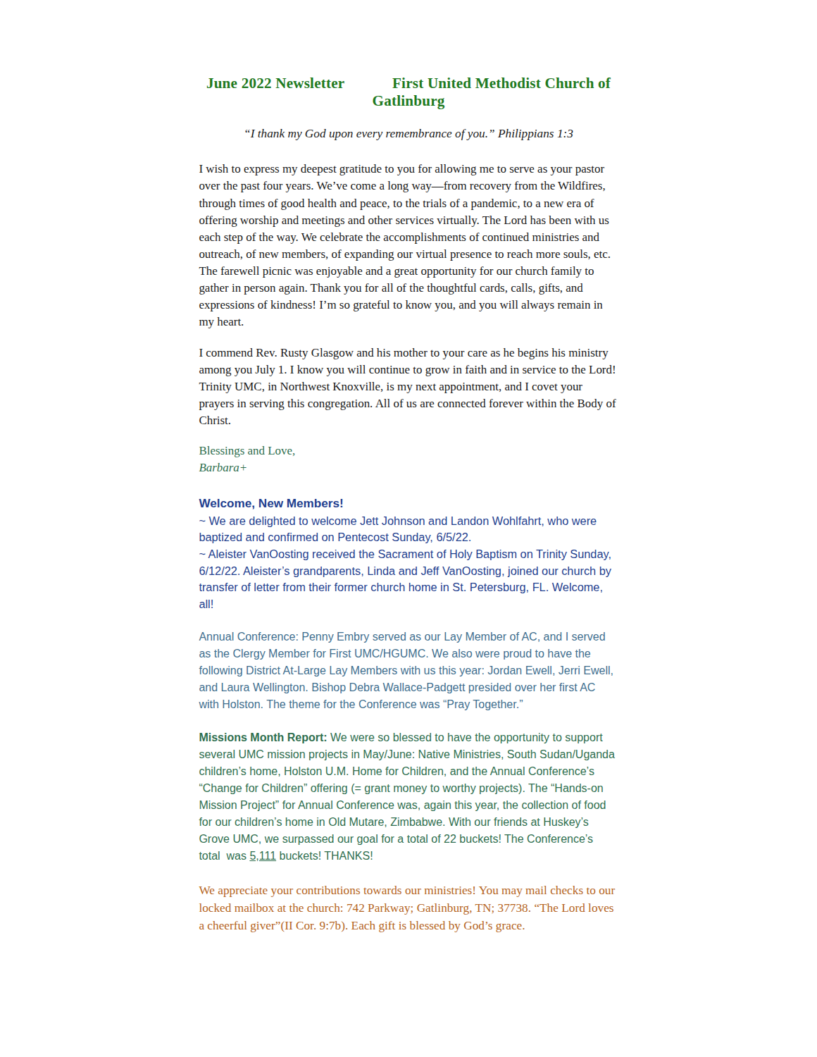June 2022 Newsletter First United Methodist Church of Gatlinburg
“I thank my God upon every remembrance of you.” Philippians 1:3
I wish to express my deepest gratitude to you for allowing me to serve as your pastor over the past four years. We’ve come a long way—from recovery from the Wildfires, through times of good health and peace, to the trials of a pandemic, to a new era of offering worship and meetings and other services virtually. The Lord has been with us each step of the way. We celebrate the accomplishments of continued ministries and outreach, of new members, of expanding our virtual presence to reach more souls, etc. The farewell picnic was enjoyable and a great opportunity for our church family to gather in person again. Thank you for all of the thoughtful cards, calls, gifts, and expressions of kindness! I’m so grateful to know you, and you will always remain in my heart.
I commend Rev. Rusty Glasgow and his mother to your care as he begins his ministry among you July 1. I know you will continue to grow in faith and in service to the Lord! Trinity UMC, in Northwest Knoxville, is my next appointment, and I covet your prayers in serving this congregation. All of us are connected forever within the Body of Christ.
Blessings and Love,
Barbara+
Welcome, New Members! ~ We are delighted to welcome Jett Johnson and Landon Wohlfahrt, who were baptized and confirmed on Pentecost Sunday, 6/5/22. ~ Aleister VanOosting received the Sacrament of Holy Baptism on Trinity Sunday, 6/12/22. Aleister’s grandparents, Linda and Jeff VanOosting, joined our church by transfer of letter from their former church home in St. Petersburg, FL. Welcome, all!
Annual Conference: Penny Embry served as our Lay Member of AC, and I served as the Clergy Member for First UMC/HGUMC. We also were proud to have the following District At-Large Lay Members with us this year: Jordan Ewell, Jerri Ewell, and Laura Wellington. Bishop Debra Wallace-Padgett presided over her first AC with Holston. The theme for the Conference was “Pray Together.”
Missions Month Report: We were so blessed to have the opportunity to support several UMC mission projects in May/June: Native Ministries, South Sudan/Uganda children’s home, Holston U.M. Home for Children, and the Annual Conference’s “Change for Children” offering (= grant money to worthy projects). The “Hands-on Mission Project” for Annual Conference was, again this year, the collection of food for our children’s home in Old Mutare, Zimbabwe. With our friends at Huskey’s Grove UMC, we surpassed our goal for a total of 22 buckets! The Conference’s total was 5,111 buckets! THANKS!
We appreciate your contributions towards our ministries! You may mail checks to our locked mailbox at the church: 742 Parkway; Gatlinburg, TN; 37738. “The Lord loves a cheerful giver”(II Cor. 9:7b). Each gift is blessed by God’s grace.